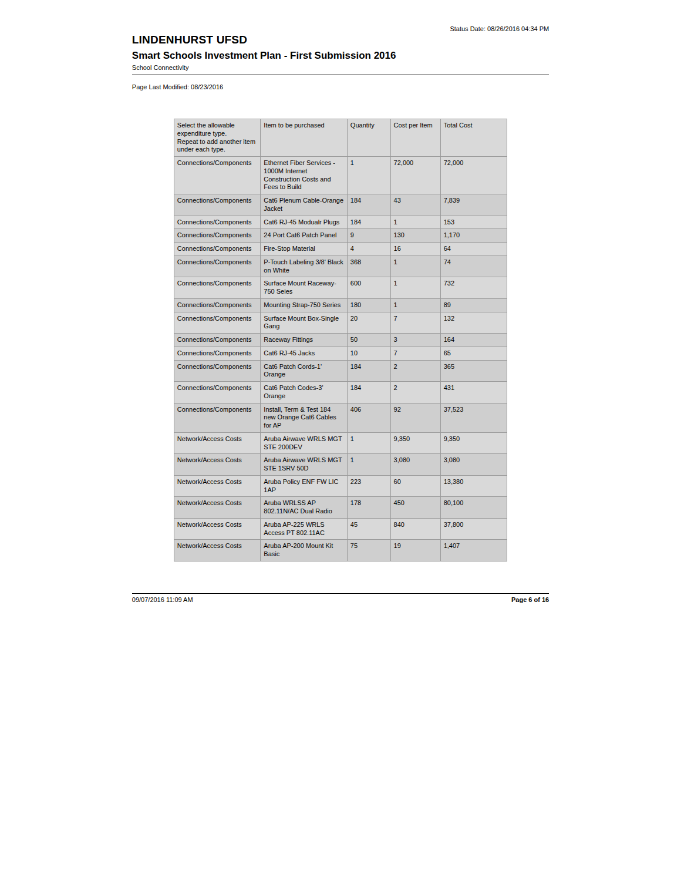Status Date: 08/26/2016 04:34 PM
LINDENHURST UFSD
Smart Schools Investment Plan - First Submission 2016
School Connectivity
Page Last Modified: 08/23/2016
| Select the allowable expenditure type. Repeat to add another item under each type. | Item to be purchased | Quantity | Cost per Item | Total Cost |
| Connections/Components | Ethernet Fiber Services - 1000M Internet Construction Costs and Fees to Build | 1 | 72,000 | 72,000 |
| Connections/Components | Cat6 Plenum Cable-Orange Jacket | 184 | 43 | 7,839 |
| Connections/Components | Cat6 RJ-45 Modualr Plugs | 184 | 1 | 153 |
| Connections/Components | 24 Port Cat6 Patch Panel | 9 | 130 | 1,170 |
| Connections/Components | Fire-Stop Material | 4 | 16 | 64 |
| Connections/Components | P-Touch Labeling 3/8' Black on White | 368 | 1 | 74 |
| Connections/Components | Surface Mount Raceway-750 Seies | 600 | 1 | 732 |
| Connections/Components | Mounting Strap-750 Series | 180 | 1 | 89 |
| Connections/Components | Surface Mount Box-Single Gang | 20 | 7 | 132 |
| Connections/Components | Raceway Fittings | 50 | 3 | 164 |
| Connections/Components | Cat6 RJ-45 Jacks | 10 | 7 | 65 |
| Connections/Components | Cat6 Patch Cords-1' Orange | 184 | 2 | 365 |
| Connections/Components | Cat6 Patch Codes-3' Orange | 184 | 2 | 431 |
| Connections/Components | Install, Term & Test 184 new Orange Cat6 Cables for AP | 406 | 92 | 37,523 |
| Network/Access Costs | Aruba Airwave WRLS MGT STE 200DEV | 1 | 9,350 | 9,350 |
| Network/Access Costs | Aruba Airwave WRLS MGT STE 1SRV 50D | 1 | 3,080 | 3,080 |
| Network/Access Costs | Aruba Policy ENF FW LIC 1AP | 223 | 60 | 13,380 |
| Network/Access Costs | Aruba WRLSS AP 802.11N/AC Dual Radio | 178 | 450 | 80,100 |
| Network/Access Costs | Aruba AP-225 WRLS Access PT 802.11AC | 45 | 840 | 37,800 |
| Network/Access Costs | Aruba AP-200 Mount Kit Basic | 75 | 19 | 1,407 |
09/07/2016 11:09 AM Page 6 of 16